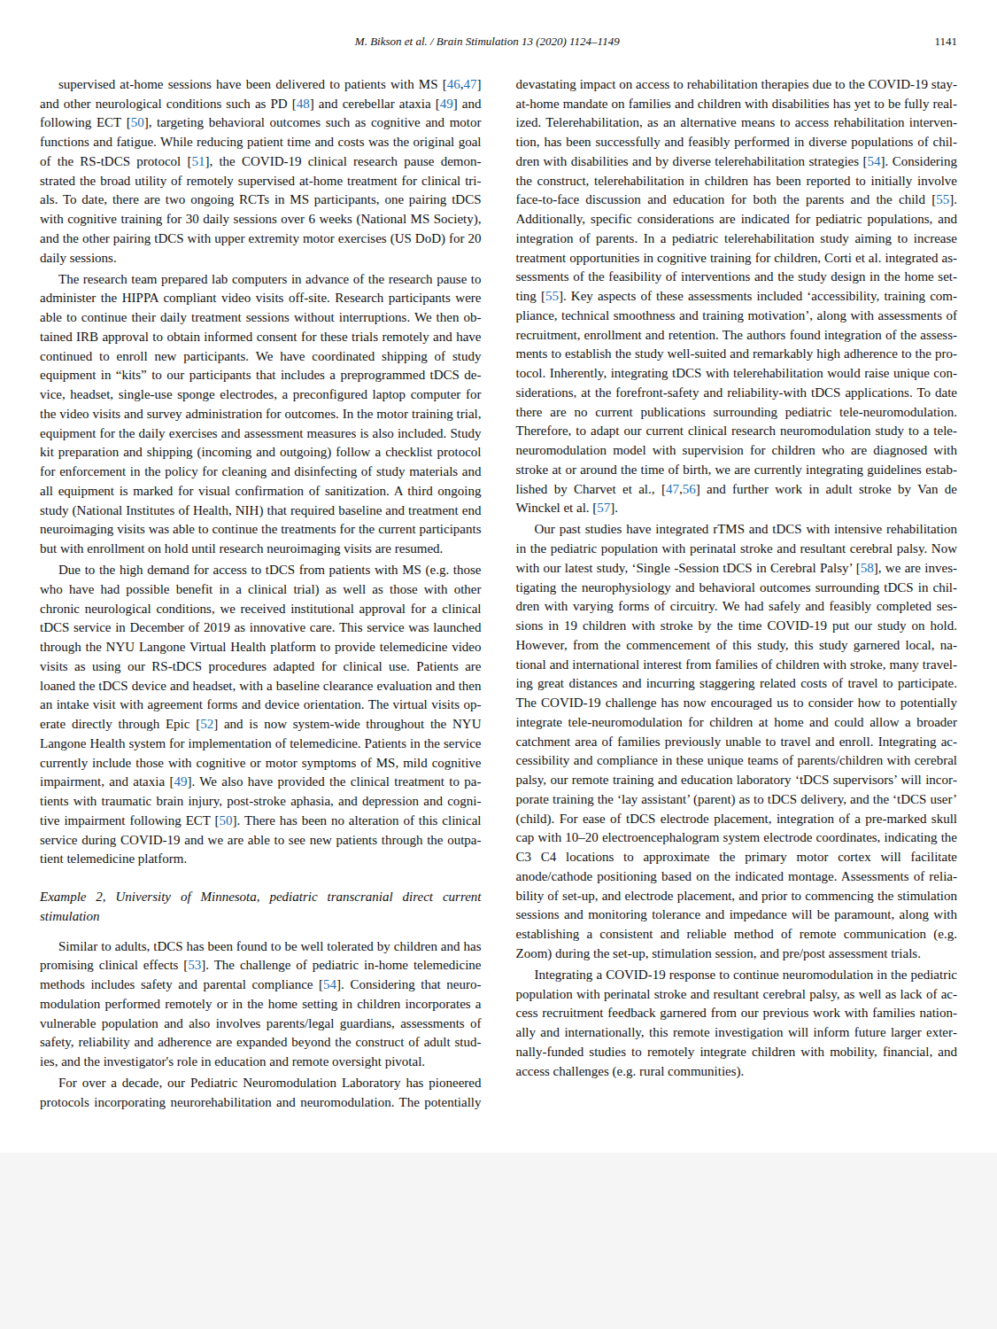M. Bikson et al. / Brain Stimulation 13 (2020) 1124–1149 1141
supervised at-home sessions have been delivered to patients with MS [46,47] and other neurological conditions such as PD [48] and cerebellar ataxia [49] and following ECT [50], targeting behavioral outcomes such as cognitive and motor functions and fatigue. While reducing patient time and costs was the original goal of the RS-tDCS protocol [51], the COVID-19 clinical research pause demonstrated the broad utility of remotely supervised at-home treatment for clinical trials. To date, there are two ongoing RCTs in MS participants, one pairing tDCS with cognitive training for 30 daily sessions over 6 weeks (National MS Society), and the other pairing tDCS with upper extremity motor exercises (US DoD) for 20 daily sessions.
The research team prepared lab computers in advance of the research pause to administer the HIPPA compliant video visits off-site. Research participants were able to continue their daily treatment sessions without interruptions. We then obtained IRB approval to obtain informed consent for these trials remotely and have continued to enroll new participants. We have coordinated shipping of study equipment in “kits” to our participants that includes a preprogrammed tDCS device, headset, single-use sponge electrodes, a preconfigured laptop computer for the video visits and survey administration for outcomes. In the motor training trial, equipment for the daily exercises and assessment measures is also included. Study kit preparation and shipping (incoming and outgoing) follow a checklist protocol for enforcement in the policy for cleaning and disinfecting of study materials and all equipment is marked for visual confirmation of sanitization. A third ongoing study (National Institutes of Health, NIH) that required baseline and treatment end neuroimaging visits was able to continue the treatments for the current participants but with enrollment on hold until research neuroimaging visits are resumed.
Due to the high demand for access to tDCS from patients with MS (e.g. those who have had possible benefit in a clinical trial) as well as those with other chronic neurological conditions, we received institutional approval for a clinical tDCS service in December of 2019 as innovative care. This service was launched through the NYU Langone Virtual Health platform to provide telemedicine video visits as using our RS-tDCS procedures adapted for clinical use. Patients are loaned the tDCS device and headset, with a baseline clearance evaluation and then an intake visit with agreement forms and device orientation. The virtual visits operate directly through Epic [52] and is now system-wide throughout the NYU Langone Health system for implementation of telemedicine. Patients in the service currently include those with cognitive or motor symptoms of MS, mild cognitive impairment, and ataxia [49]. We also have provided the clinical treatment to patients with traumatic brain injury, post-stroke aphasia, and depression and cognitive impairment following ECT [50]. There has been no alteration of this clinical service during COVID-19 and we are able to see new patients through the outpatient telemedicine platform.
Example 2, University of Minnesota, pediatric transcranial direct current stimulation
Similar to adults, tDCS has been found to be well tolerated by children and has promising clinical effects [53]. The challenge of pediatric in-home telemedicine methods includes safety and parental compliance [54]. Considering that neuromodulation performed remotely or in the home setting in children incorporates a vulnerable population and also involves parents/legal guardians, assessments of safety, reliability and adherence are expanded beyond the construct of adult studies, and the investigator's role in education and remote oversight pivotal.
For over a decade, our Pediatric Neuromodulation Laboratory has pioneered protocols incorporating neurorehabilitation and neuromodulation. The potentially devastating impact on access to rehabilitation therapies due to the COVID-19 stay-at-home mandate on families and children with disabilities has yet to be fully realized. Telerehabilitation, as an alternative means to access rehabilitation intervention, has been successfully and feasibly performed in diverse populations of children with disabilities and by diverse telerehabilitation strategies [54]. Considering the construct, telerehabilitation in children has been reported to initially involve face-to-face discussion and education for both the parents and the child [55]. Additionally, specific considerations are indicated for pediatric populations, and integration of parents. In a pediatric telerehabilitation study aiming to increase treatment opportunities in cognitive training for children, Corti et al. integrated assessments of the feasibility of interventions and the study design in the home setting [55]. Key aspects of these assessments included ‘accessibility, training compliance, technical smoothness and training motivation’, along with assessments of recruitment, enrollment and retention. The authors found integration of the assessments to establish the study well-suited and remarkably high adherence to the protocol. Inherently, integrating tDCS with telerehabilitation would raise unique considerations, at the forefront-safety and reliability-with tDCS applications. To date there are no current publications surrounding pediatric tele-neuromodulation. Therefore, to adapt our current clinical research neuromodulation study to a tele-neuromodulation model with supervision for children who are diagnosed with stroke at or around the time of birth, we are currently integrating guidelines established by Charvet et al., [47,56] and further work in adult stroke by Van de Winckel et al. [57].
Our past studies have integrated rTMS and tDCS with intensive rehabilitation in the pediatric population with perinatal stroke and resultant cerebral palsy. Now with our latest study, ‘Single -Session tDCS in Cerebral Palsy’ [58], we are investigating the neurophysiology and behavioral outcomes surrounding tDCS in children with varying forms of circuitry. We had safely and feasibly completed sessions in 19 children with stroke by the time COVID-19 put our study on hold. However, from the commencement of this study, this study garnered local, national and international interest from families of children with stroke, many traveling great distances and incurring staggering related costs of travel to participate. The COVID-19 challenge has now encouraged us to consider how to potentially integrate tele-neuromodulation for children at home and could allow a broader catchment area of families previously unable to travel and enroll. Integrating accessibility and compliance in these unique teams of parents/children with cerebral palsy, our remote training and education laboratory ‘tDCS supervisors’ will incorporate training the ‘lay assistant’ (parent) as to tDCS delivery, and the ‘tDCS user’ (child). For ease of tDCS electrode placement, integration of a pre-marked skull cap with 10–20 electroencephalogram system electrode coordinates, indicating the C3 C4 locations to approximate the primary motor cortex will facilitate anode/cathode positioning based on the indicated montage. Assessments of reliability of set-up, and electrode placement, and prior to commencing the stimulation sessions and monitoring tolerance and impedance will be paramount, along with establishing a consistent and reliable method of remote communication (e.g. Zoom) during the set-up, stimulation session, and pre/post assessment trials.
Integrating a COVID-19 response to continue neuromodulation in the pediatric population with perinatal stroke and resultant cerebral palsy, as well as lack of access recruitment feedback garnered from our previous work with families nationally and internationally, this remote investigation will inform future larger externally-funded studies to remotely integrate children with mobility, financial, and access challenges (e.g. rural communities).